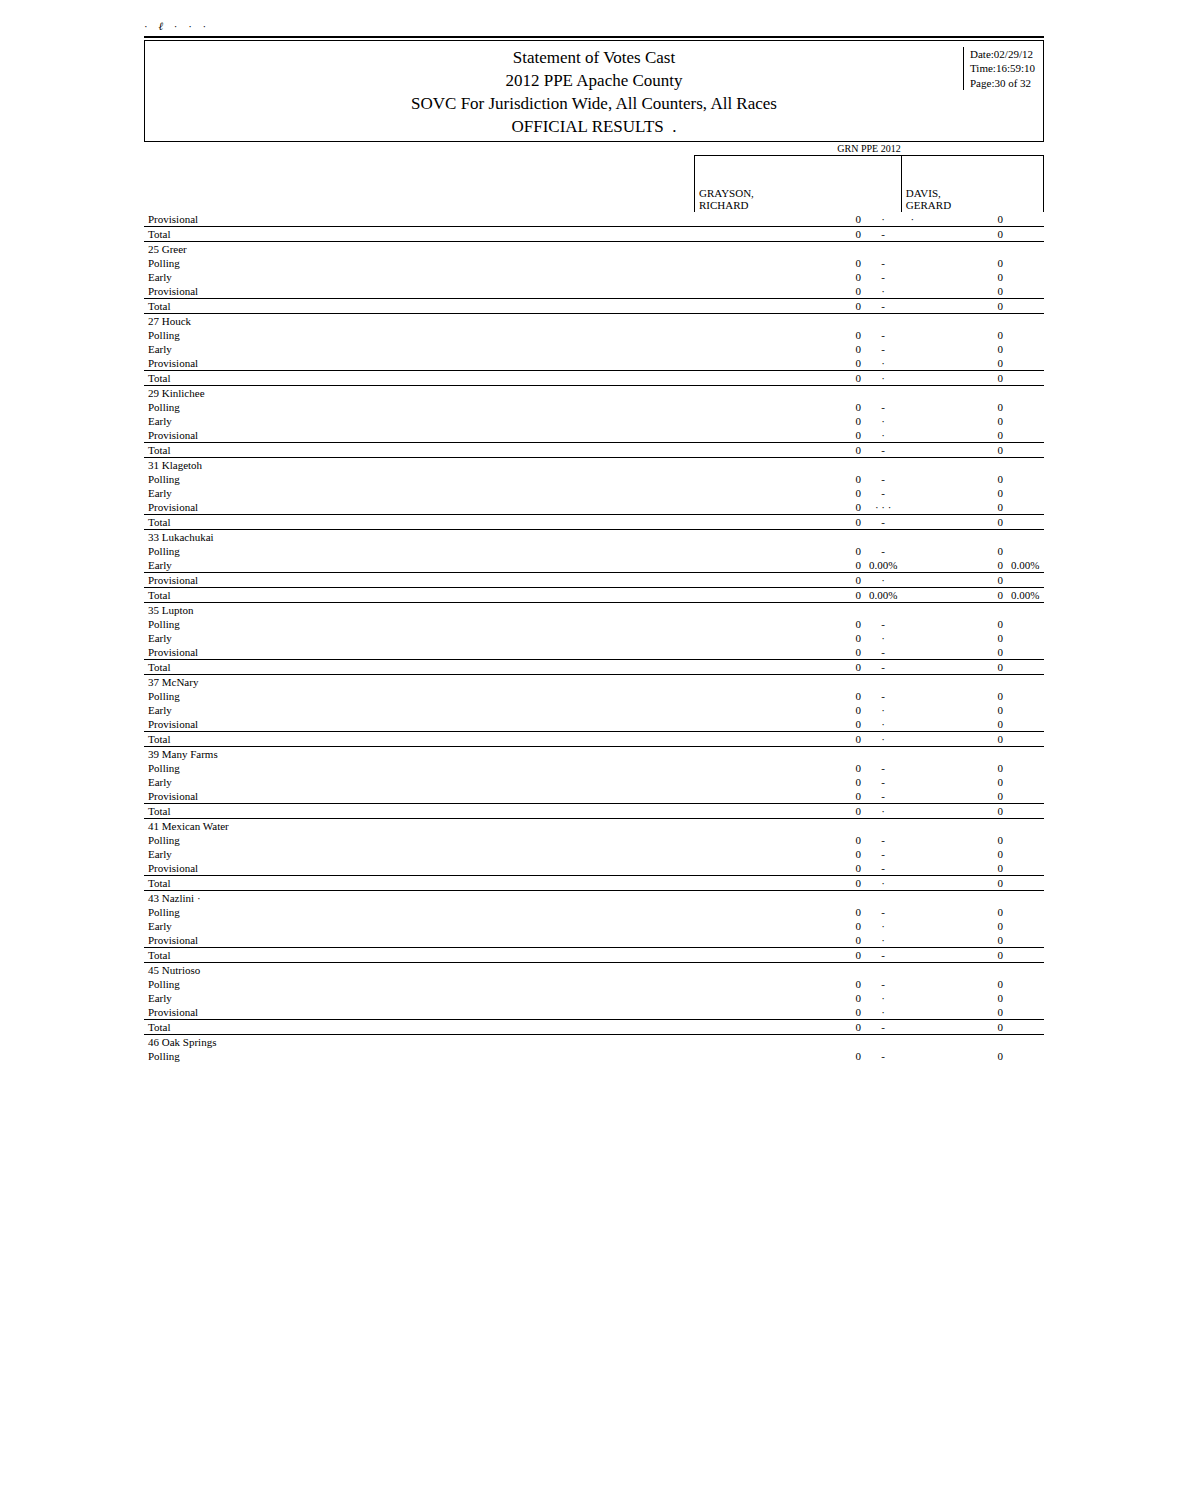· ℓ · · ·
Date:02/29/12
Time:16:59:10
Page:30 of 32
Statement of Votes Cast 2012 PPE Apache County SOVC For Jurisdiction Wide, All Counters, All Races OFFICIAL RESULTS .
| | GRN PPE 2012 |
| | GRAYSON, RICHARD | DAVIS, GERARD |
| Provisional | 0 | · | · | 0 | |
| Total | 0 | - | | 0 | |
| 25 Greer | | | | | |
| Polling | 0 | - | | 0 | |
| Early | 0 | - | | 0 | |
| Provisional | 0 | · | | 0 | |
| Total | 0 | - | | 0 | |
| 27 Houck | | | | | |
| Polling | 0 | - | | 0 | |
| Early | 0 | - | | 0 | |
| Provisional | 0 | · | | 0 | |
| Total | 0 | · | | 0 | |
| 29 Kinlichee | | | | | |
| Polling | 0 | - | | 0 | |
| Early | 0 | · | | 0 | |
| Provisional | 0 | · | | 0 | |
| Total | 0 | - | | 0 | |
| 31 Klagetoh | | | | | |
| Polling | 0 | - | | 0 | |
| Early | 0 | - | | 0 | |
| Provisional | 0 | · · · | | 0 | |
| Total | 0 | - | | 0 | |
| 33 Lukachukai | | | | | |
| Polling | 0 | - | | 0 | |
| Early | 0 | 0.00% | | 0 | 0.00% |
| Provisional | 0 | · | | 0 | |
| Total | 0 | 0.00% | | 0 | 0.00% |
| 35 Lupton | | | | | |
| Polling | 0 | - | | 0 | |
| Early | 0 | · | | 0 | |
| Provisional | 0 | - | | 0 | |
| Total | 0 | - | | 0 | |
| 37 McNary | | | | | |
| Polling | 0 | - | | 0 | |
| Early | 0 | · | | 0 | |
| Provisional | 0 | · | | 0 | |
| Total | 0 | · | | 0 | |
| 39 Many Farms | | | | | |
| Polling | 0 | - | | 0 | |
| Early | 0 | - | | 0 | |
| Provisional | 0 | - | | 0 | |
| Total | 0 | · | | 0 | |
| 41 Mexican Water | | | | | |
| Polling | 0 | - | | 0 | |
| Early | 0 | - | | 0 | |
| Provisional | 0 | - | | 0 | |
| Total | 0 | · | | 0 | |
| 43 Nazlini · | | | | | |
| Polling | 0 | - | | 0 | |
| Early | 0 | · | | 0 | |
| Provisional | 0 | · | | 0 | |
| Total | 0 | - | | 0 | |
| 45 Nutrioso | | | | | |
| Polling | 0 | - | | 0 | |
| Early | 0 | · | | 0 | |
| Provisional | 0 | · | | 0 | |
| Total | 0 | - | | 0 | |
| 46 Oak Springs | | | | | |
| Polling | 0 | - | | 0 | |